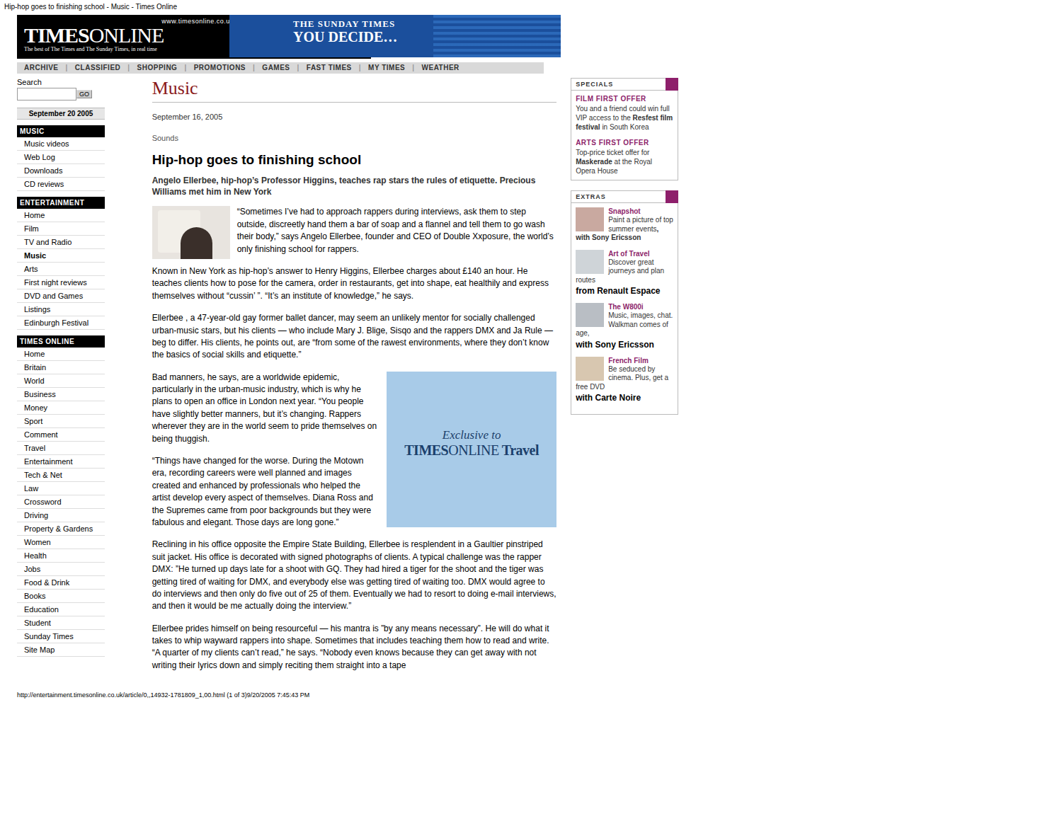Hip-hop goes to finishing school - Music - Times Online
www.timesonline.co.uk
TIMESONLINE
The best of The Times and The Sunday Times, in real time
THE SUNDAY TIMES
YOU DECIDE…
| ARCHIVE | / | CLASSIFIED | / | SHOPPING | / | PROMOTIONS | / | GAMES | / | FAST TIMES | / | MY TIMES | / | WEATHER |
| Search GO September 20 2005 MUSIC Music videos Web Log Downloads CD reviews ENTERTAINMENT Home Film TV and Radio Music Arts First night reviews DVD and Games Listings Edinburgh Festival TIMES ONLINE Home Britain World Business Money Sport Comment Travel Entertainment Tech & Net Law Crossword Driving Property & Gardens Women Health Jobs Food & Drink Books Education Student Sunday Times Site Map | Music September 16, 2005 Sounds Hip-hop goes to finishing school Angelo Ellerbee, hip-hop’s Professor Higgins, teaches rap stars the rules of etiquette. Precious Williams met him in New York “Sometimes I’ve had to approach rappers during interviews, ask them to step outside, discreetly hand them a bar of soap and a flannel and tell them to go wash their body,” says Angelo Ellerbee, founder and CEO of Double Xxposure, the world’s only finishing school for rappers. Known in New York as hip-hop’s answer to Henry Higgins, Ellerbee charges about £140 an hour. He teaches clients how to pose for the camera, order in restaurants, get into shape, eat healthily and express themselves without “cussin’ ”. “It’s an institute of knowledge,” he says. Ellerbee , a 47-year-old gay former ballet dancer, may seem an unlikely mentor for socially challenged urban-music stars, but his clients — who include Mary J. Blige, Sisqo and the rappers DMX and Ja Rule — beg to differ. His clients, he points out, are “from some of the rawest environments, where they don’t know the basics of social skills and etiquette.” Exclusive to TIMES ONLINE Travel Bad manners, he says, are a worldwide epidemic, particularly in the urban-music industry, which is why he plans to open an office in London next year. “You people have slightly better manners, but it’s changing. Rappers wherever they are in the world seem to pride themselves on being thuggish. “Things have changed for the worse. During the Motown era, recording careers were well planned and images created and enhanced by professionals who helped the artist develop every aspect of themselves. Diana Ross and the Supremes came from poor backgrounds but they were fabulous and elegant. Those days are long gone.” Reclining in his office opposite the Empire State Building, Ellerbee is resplendent in a Gaultier pinstriped suit jacket. His office is decorated with signed photographs of clients. A typical challenge was the rapper DMX: ”He turned up days late for a shoot with GQ. They had hired a tiger for the shoot and the tiger was getting tired of waiting for DMX, and everybody else was getting tired of waiting too. DMX would agree to do interviews and then only do five out of 25 of them. Eventually we had to resort to doing e-mail interviews, and then it would be me actually doing the interview.” Ellerbee prides himself on being resourceful — his mantra is ”by any means necessary”. He will do what it takes to whip wayward rappers into shape. Sometimes that includes teaching them how to read and write. “A quarter of my clients can’t read,” he says. “Nobody even knows because they can get away with not writing their lyrics down and simply reciting them straight into a tape | SPECIALS FILM FIRST OFFER You and a friend could win full VIP access to the Resfest film festival in South Korea ARTS FIRST OFFER Top-price ticket offer for Maskerade at the Royal Opera House EXTRAS Snapshot Paint a picture of top summer events , with Sony Ericsson Art of Travel Discover great journeys and plan routes from Renault Espace The W800i Music, images, chat. Walkman comes of age, with Sony Ericsson French Film Be seduced by cinema. Plus, get a free DVD with Carte Noire |
http://entertainment.timesonline.co.uk/article/0,,14932-1781809_1,00.html (1 of 3)9/20/2005 7:45:43 PM